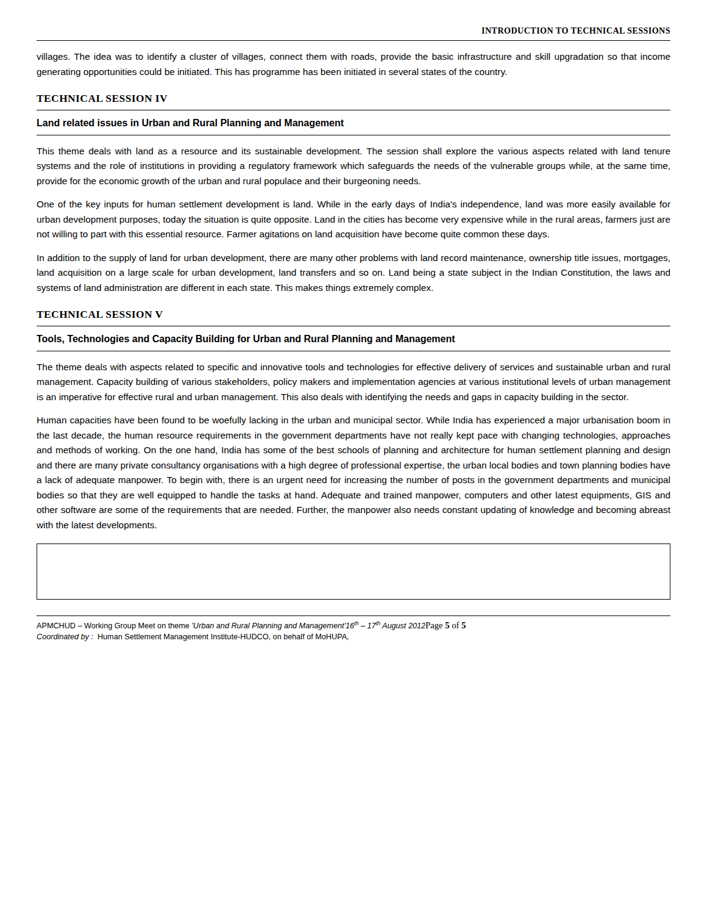INTRODUCTION TO TECHNICAL SESSIONS
villages. The idea was to identify a cluster of villages, connect them with roads, provide the basic infrastructure and skill upgradation so that income generating opportunities could be initiated. This has programme has been initiated in several states of the country.
TECHNICAL SESSION IV
Land related issues in Urban and Rural Planning and Management
This theme deals with land as a resource and its sustainable development. The session shall explore the various aspects related with land tenure systems and the role of institutions in providing a regulatory framework which safeguards the needs of the vulnerable groups while, at the same time, provide for the economic growth of the urban and rural populace and their burgeoning needs.
One of the key inputs for human settlement development is land. While in the early days of India's independence, land was more easily available for urban development purposes, today the situation is quite opposite. Land in the cities has become very expensive while in the rural areas, farmers just are not willing to part with this essential resource. Farmer agitations on land acquisition have become quite common these days.
In addition to the supply of land for urban development, there are many other problems with land record maintenance, ownership title issues, mortgages, land acquisition on a large scale for urban development, land transfers and so on. Land being a state subject in the Indian Constitution, the laws and systems of land administration are different in each state. This makes things extremely complex.
TECHNICAL SESSION V
Tools, Technologies and Capacity Building for Urban and Rural Planning and Management
The theme deals with aspects related to specific and innovative tools and technologies for effective delivery of services and sustainable urban and rural management. Capacity building of various stakeholders, policy makers and implementation agencies at various institutional levels of urban management is an imperative for effective rural and urban management. This also deals with identifying the needs and gaps in capacity building in the sector.
Human capacities have been found to be woefully lacking in the urban and municipal sector. While India has experienced a major urbanisation boom in the last decade, the human resource requirements in the government departments have not really kept pace with changing technologies, approaches and methods of working. On the one hand, India has some of the best schools of planning and architecture for human settlement planning and design and there are many private consultancy organisations with a high degree of professional expertise, the urban local bodies and town planning bodies have a lack of adequate manpower. To begin with, there is an urgent need for increasing the number of posts in the government departments and municipal bodies so that they are well equipped to handle the tasks at hand. Adequate and trained manpower, computers and other latest equipments, GIS and other software are some of the requirements that are needed. Further, the manpower also needs constant updating of knowledge and becoming abreast with the latest developments.
APMCHUD – Working Group Meet on theme 'Urban and Rural Planning and Management'16th – 17th August 2012 Page 5 of 5
Coordinated by : Human Settlement Management Institute-HUDCO, on behalf of MoHUPA,